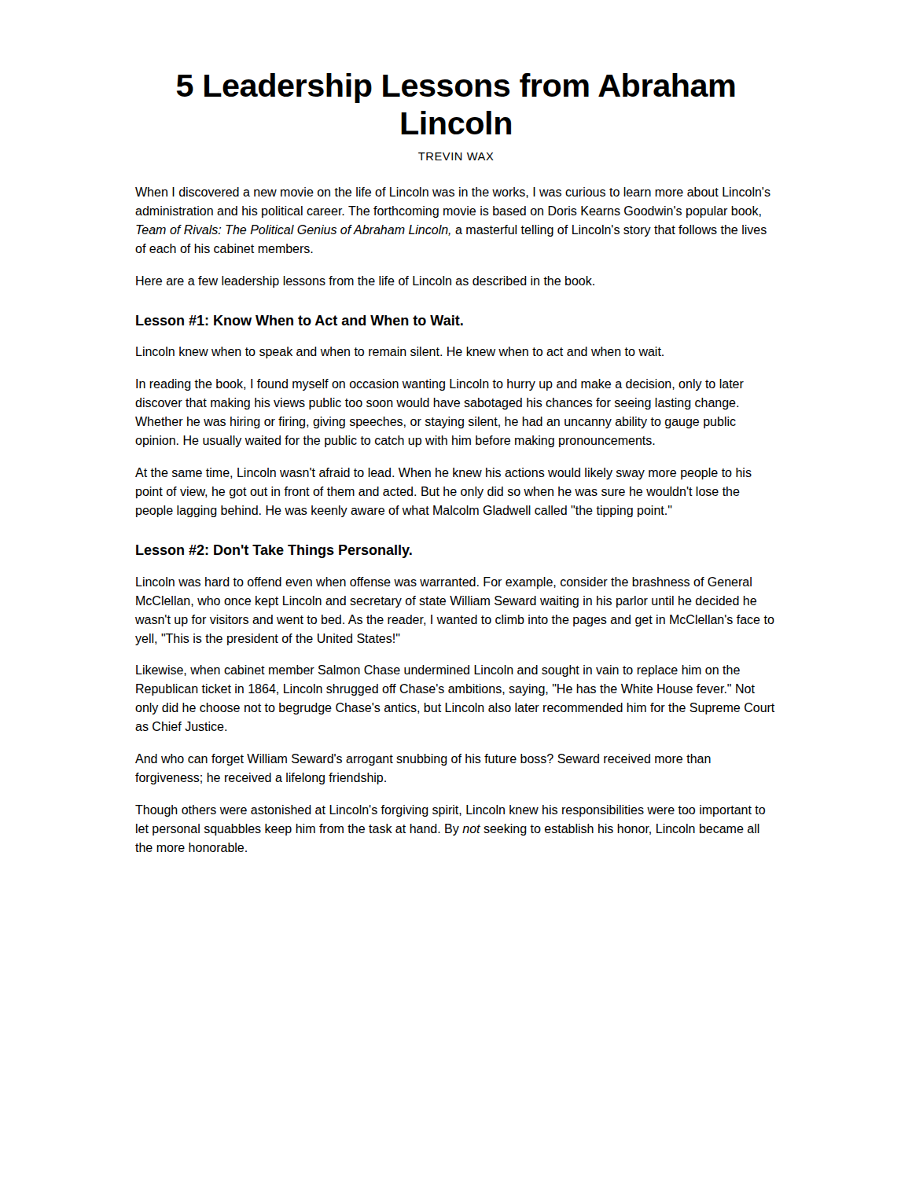5 Leadership Lessons from Abraham Lincoln
TREVIN WAX
When I discovered a new movie on the life of Lincoln was in the works, I was curious to learn more about Lincoln's administration and his political career. The forthcoming movie is based on Doris Kearns Goodwin's popular book, Team of Rivals: The Political Genius of Abraham Lincoln, a masterful telling of Lincoln's story that follows the lives of each of his cabinet members.
Here are a few leadership lessons from the life of Lincoln as described in the book.
Lesson #1: Know When to Act and When to Wait.
Lincoln knew when to speak and when to remain silent. He knew when to act and when to wait.
In reading the book, I found myself on occasion wanting Lincoln to hurry up and make a decision, only to later discover that making his views public too soon would have sabotaged his chances for seeing lasting change. Whether he was hiring or firing, giving speeches, or staying silent, he had an uncanny ability to gauge public opinion. He usually waited for the public to catch up with him before making pronouncements.
At the same time, Lincoln wasn't afraid to lead. When he knew his actions would likely sway more people to his point of view, he got out in front of them and acted. But he only did so when he was sure he wouldn't lose the people lagging behind. He was keenly aware of what Malcolm Gladwell called "the tipping point."
Lesson #2: Don't Take Things Personally.
Lincoln was hard to offend even when offense was warranted. For example, consider the brashness of General McClellan, who once kept Lincoln and secretary of state William Seward waiting in his parlor until he decided he wasn't up for visitors and went to bed. As the reader, I wanted to climb into the pages and get in McClellan's face to yell, "This is the president of the United States!"
Likewise, when cabinet member Salmon Chase undermined Lincoln and sought in vain to replace him on the Republican ticket in 1864, Lincoln shrugged off Chase's ambitions, saying, "He has the White House fever." Not only did he choose not to begrudge Chase's antics, but Lincoln also later recommended him for the Supreme Court as Chief Justice.
And who can forget William Seward's arrogant snubbing of his future boss? Seward received more than forgiveness; he received a lifelong friendship.
Though others were astonished at Lincoln's forgiving spirit, Lincoln knew his responsibilities were too important to let personal squabbles keep him from the task at hand. By not seeking to establish his honor, Lincoln became all the more honorable.